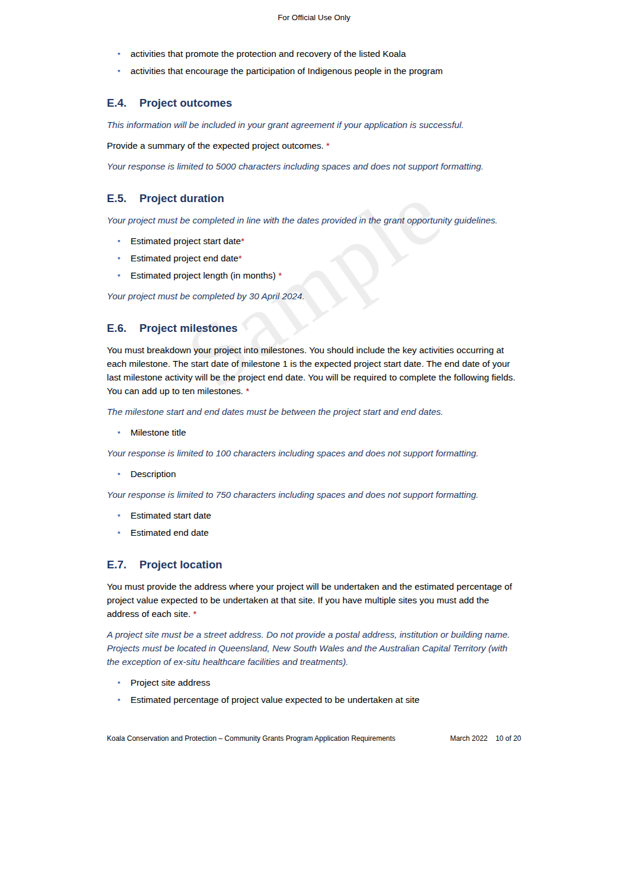For Official Use Only
Sample
activities that promote the protection and recovery of the listed Koala
activities that encourage the participation of Indigenous people in the program
E.4. Project outcomes
This information will be included in your grant agreement if your application is successful.
Provide a summary of the expected project outcomes. *
Your response is limited to 5000 characters including spaces and does not support formatting.
E.5. Project duration
Your project must be completed in line with the dates provided in the grant opportunity guidelines.
Estimated project start date*
Estimated project end date*
Estimated project length (in months) *
Your project must be completed by 30 April 2024.
E.6. Project milestones
You must breakdown your project into milestones. You should include the key activities occurring at each milestone. The start date of milestone 1 is the expected project start date. The end date of your last milestone activity will be the project end date. You will be required to complete the following fields. You can add up to ten milestones. *
The milestone start and end dates must be between the project start and end dates.
Milestone title
Your response is limited to 100 characters including spaces and does not support formatting.
Description
Your response is limited to 750 characters including spaces and does not support formatting.
Estimated start date
Estimated end date
E.7. Project location
You must provide the address where your project will be undertaken and the estimated percentage of project value expected to be undertaken at that site. If you have multiple sites you must add the address of each site. *
A project site must be a street address. Do not provide a postal address, institution or building name. Projects must be located in Queensland, New South Wales and the Australian Capital Territory (with the exception of ex-situ healthcare facilities and treatments).
Project site address
Estimated percentage of project value expected to be undertaken at site
Koala Conservation and Protection – Community Grants Program Application Requirements
March 2022 10 of 20